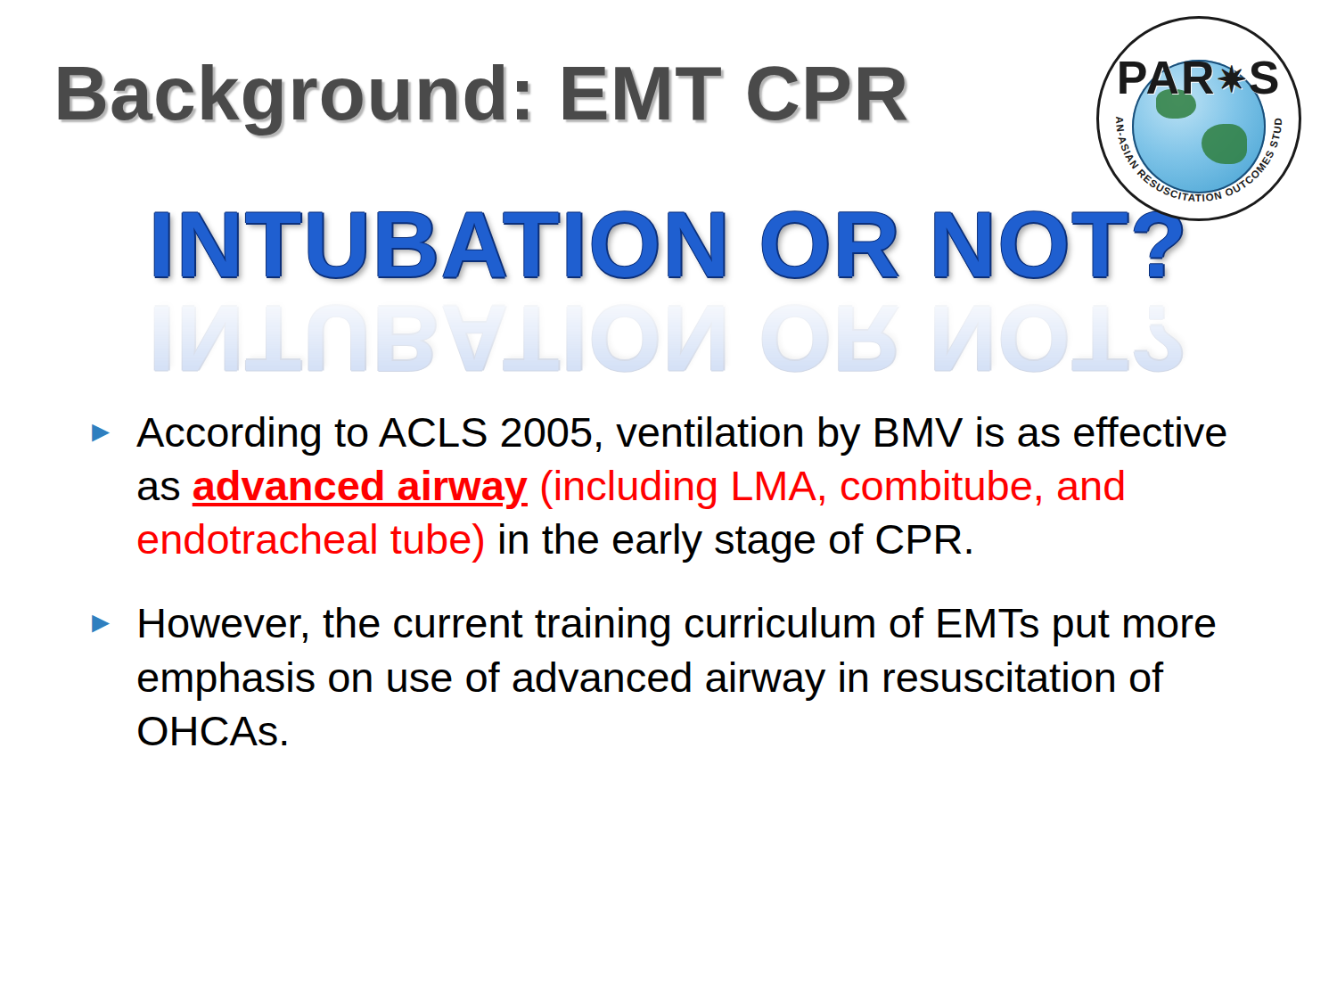Background: EMT CPR
INTUBATION OR NOT? INTUBATION OR NOT?
According to ACLS 2005, ventilation by BMV is as effective as advanced airway (including LMA, combitube, and endotracheal tube) in the early stage of CPR.
However, the current training curriculum of EMTs put more emphasis on use of advanced airway in resuscitation of OHCAs.
PAR✷S
PAN-ASIAN RESUSCITATION OUTCOMES STUDY